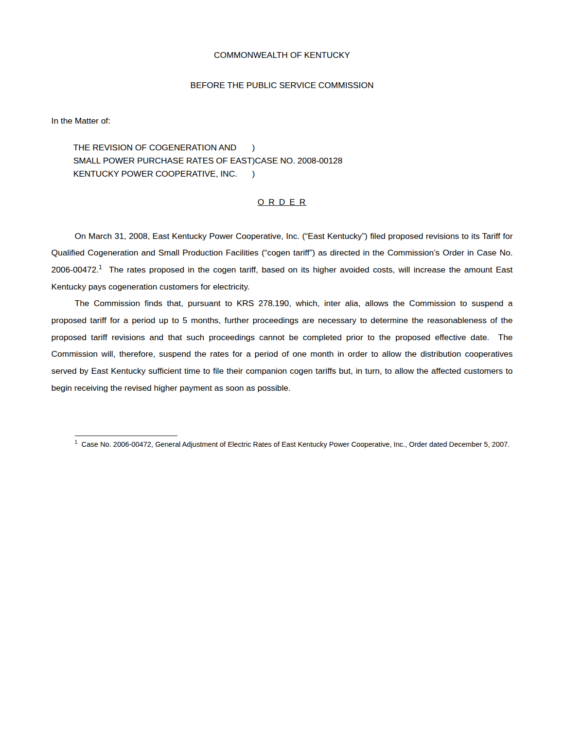COMMONWEALTH OF KENTUCKY
BEFORE THE PUBLIC SERVICE COMMISSION
In the Matter of:
| THE REVISION OF COGENERATION AND | ) | |
| SMALL POWER PURCHASE RATES OF EAST | ) | CASE NO. 2008-00128 |
| KENTUCKY POWER COOPERATIVE, INC. | ) | |
O R D E R
On March 31, 2008, East Kentucky Power Cooperative, Inc. (“East Kentucky”) filed proposed revisions to its Tariff for Qualified Cogeneration and Small Production Facilities (“cogen tariff”) as directed in the Commission’s Order in Case No. 2006-00472.1 The rates proposed in the cogen tariff, based on its higher avoided costs, will increase the amount East Kentucky pays cogeneration customers for electricity.
The Commission finds that, pursuant to KRS 278.190, which, inter alia, allows the Commission to suspend a proposed tariff for a period up to 5 months, further proceedings are necessary to determine the reasonableness of the proposed tariff revisions and that such proceedings cannot be completed prior to the proposed effective date. The Commission will, therefore, suspend the rates for a period of one month in order to allow the distribution cooperatives served by East Kentucky sufficient time to file their companion cogen tariffs but, in turn, to allow the affected customers to begin receiving the revised higher payment as soon as possible.
1 Case No. 2006-00472, General Adjustment of Electric Rates of East Kentucky Power Cooperative, Inc., Order dated December 5, 2007.